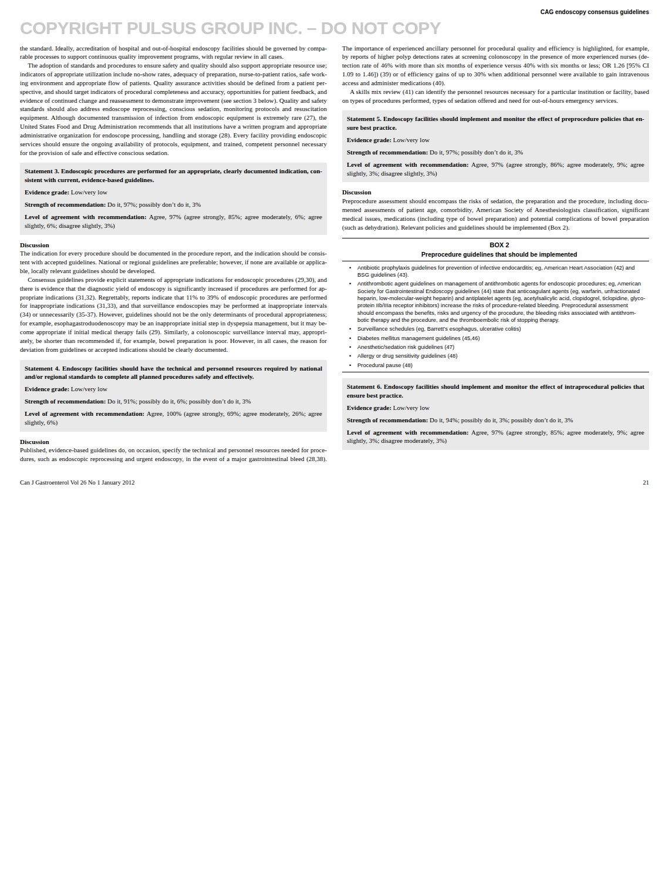CAG endoscopy consensus guidelines COPYRIGHT PULSUS GROUP INC. – DO NOT COPY
the standard. Ideally, accreditation of hospital and out-of-hospital endoscopy facilities should be governed by comparable processes to support continuous quality improvement programs, with regular review in all cases.
The adoption of standards and procedures to ensure safety and quality should also support appropriate resource use; indicators of appropriate utilization include no-show rates, adequacy of preparation, nurse-to-patient ratios, safe working environment and appropriate flow of patients. Quality assurance activities should be defined from a patient perspective, and should target indicators of procedural completeness and accuracy, opportunities for patient feedback, and evidence of continued change and reassessment to demonstrate improvement (see section 3 below). Quality and safety standards should also address endoscope reprocessing, conscious sedation, monitoring protocols and resuscitation equipment. Although documented transmission of infection from endoscopic equipment is extremely rare (27), the United States Food and Drug Administration recommends that all institutions have a written program and appropriate administrative organization for endoscope processing, handling and storage (28). Every facility providing endoscopic services should ensure the ongoing availability of protocols, equipment, and trained, competent personnel necessary for the provision of safe and effective conscious sedation.
Statement 3. Endoscopic procedures are performed for an appropriate, clearly documented indication, consistent with current, evidence-based guidelines.
Evidence grade: Low/very low
Strength of recommendation: Do it, 97%; possibly don’t do it, 3%
Level of agreement with recommendation: Agree, 97% (agree strongly, 85%; agree moderately, 6%; agree slightly, 6%; disagree slightly, 3%)
Discussion
The indication for every procedure should be documented in the procedure report, and the indication should be consistent with accepted guidelines. National or regional guidelines are preferable; however, if none are available or applicable, locally relevant guidelines should be developed.
Consensus guidelines provide explicit statements of appropriate indications for endoscopic procedures (29,30), and there is evidence that the diagnostic yield of endoscopy is significantly increased if procedures are performed for appropriate indications (31,32). Regrettably, reports indicate that 11% to 39% of endoscopic procedures are performed for inappropriate indications (31,33), and that surveillance endoscopies may be performed at inappropriate intervals (34) or unnecessarily (35-37). However, guidelines should not be the only determinants of procedural appropriateness; for example, esophagastroduodenoscopy may be an inappropriate initial step in dyspepsia management, but it may become appropriate if initial medical therapy fails (29). Similarly, a colonoscopic surveillance interval may, appropriately, be shorter than recommended if, for example, bowel preparation is poor. However, in all cases, the reason for deviation from guidelines or accepted indications should be clearly documented.
Statement 4. Endoscopy facilities should have the technical and personnel resources required by national and/or regional standards to complete all planned procedures safely and effectively.
Evidence grade: Low/very low
Strength of recommendation: Do it, 91%; possibly do it, 6%; possibly don’t do it, 3%
Level of agreement with recommendation: Agree, 100% (agree strongly, 69%; agree moderately, 26%; agree slightly, 6%)
Discussion
Published, evidence-based guidelines do, on occasion, specify the technical and personnel resources needed for procedures, such as endoscopic reprocessing and urgent endoscopy, in the event of a major gastrointestinal bleed (28,38). The importance of experienced ancillary personnel for procedural quality and efficiency is highlighted, for example, by reports of higher polyp detections rates at screening colonoscopy in the presence of more experienced nurses (detection rate of 46% with more than six months of experience versus 40% with six months or less; OR 1.26 [95% CI 1.09 to 1.46]) (39) or of efficiency gains of up to 30% when additional personnel were available to gain intravenous access and administer medications (40).
A skills mix review (41) can identify the personnel resources necessary for a particular institution or facility, based on types of procedures performed, types of sedation offered and need for out-of-hours emergency services.
Statement 5. Endoscopy facilities should implement and monitor the effect of preprocedure policies that ensure best practice.
Evidence grade: Low/very low
Strength of recommendation: Do it, 97%; possibly don’t do it, 3%
Level of agreement with recommendation: Agree, 97% (agree strongly, 86%; agree moderately, 9%; agree slightly, 3%; disagree slightly, 3%)
Discussion
Preprocedure assessment should encompass the risks of sedation, the preparation and the procedure, including documented assessments of patient age, comorbidity, American Society of Anesthesiologists classification, significant medical issues, medications (including type of bowel preparation) and potential complications of bowel preparation (such as dehydration). Relevant policies and guidelines should be implemented (Box 2).
BOX 2
Preprocedure guidelines that should be implemented
Antibiotic prophylaxis guidelines for prevention of infective endocarditis; eg, American Heart Association (42) and BSG guidelines (43).
Antithrombotic agent guidelines on management of antithrombotic agents for endoscopic procedures; eg, American Society for Gastrointestinal Endoscopy guidelines (44) state that anticoagulant agents (eg, warfarin, unfractionated heparin, low-molecular-weight heparin) and antiplatelet agents (eg, acetylsalicylic acid, clopidogrel, ticlopidine, glycoprotein IIb/IIIa receptor inhibitors) increase the risks of procedure-related bleeding. Preprocedural assessment should encompass the benefits, risks and urgency of the procedure, the bleeding risks associated with antithrombotic therapy and the procedure, and the thromboembolic risk of stopping therapy.
Surveillance schedules (eg, Barrett’s esophagus, ulcerative colitis)
Diabetes mellitus management guidelines (45,46)
Anesthetic/sedation risk guidelines (47)
Allergy or drug sensitivity guidelines (48)
Procedural pause (48)
Statement 6. Endoscopy facilities should implement and monitor the effect of intraprocedural policies that ensure best practice.
Evidence grade: Low/very low
Strength of recommendation: Do it, 94%; possibly do it, 3%; possibly don’t do it, 3%
Level of agreement with recommendation: Agree, 97% (agree strongly, 85%; agree moderately, 9%; agree slightly, 3%; disagree moderately, 3%)
Can J Gastroenterol Vol 26 No 1 January 2012
21